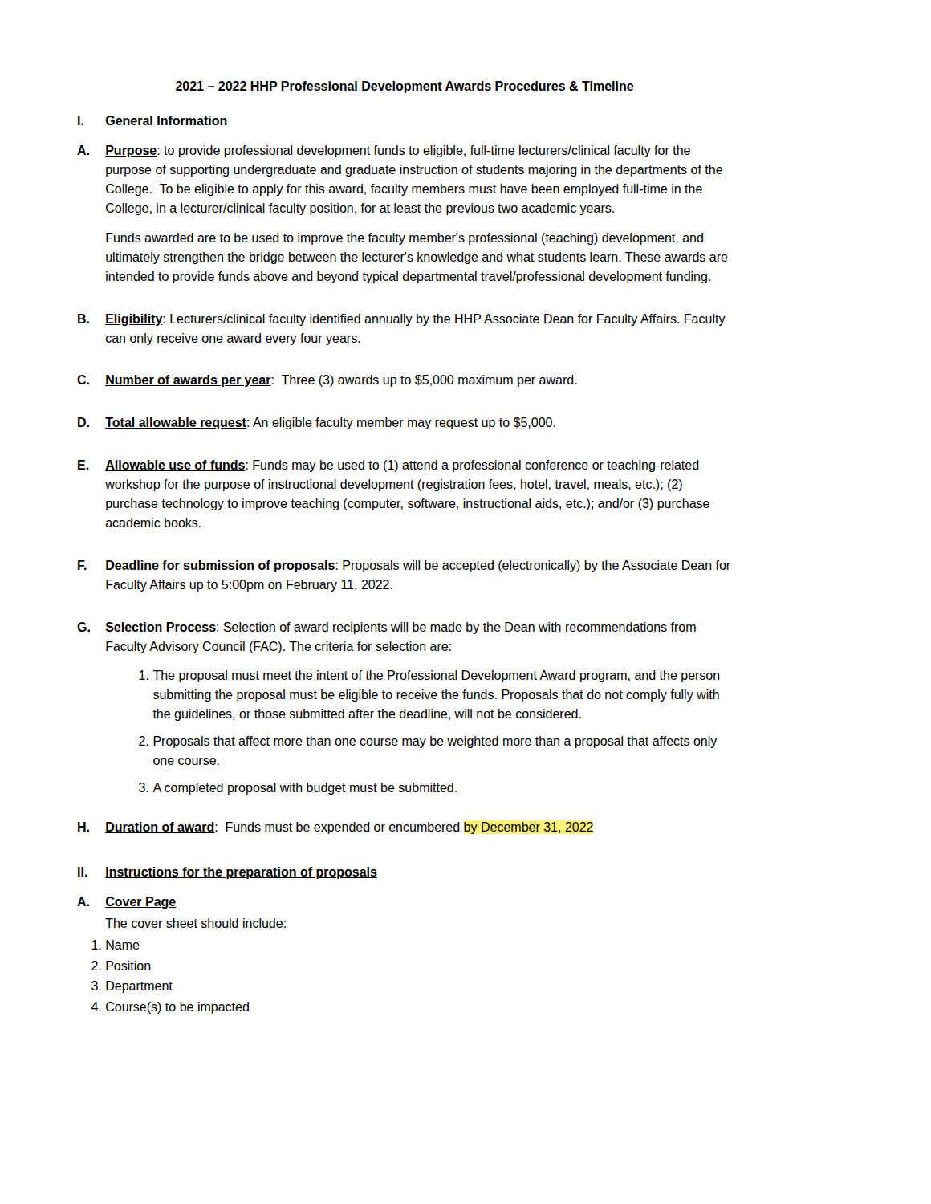2021 – 2022 HHP Professional Development Awards Procedures & Timeline
I. General Information
A.
Purpose: to provide professional development funds to eligible, full-time lecturers/clinical faculty for the purpose of supporting undergraduate and graduate instruction of students majoring in the departments of the College. To be eligible to apply for this award, faculty members must have been employed full-time in the College, in a lecturer/clinical faculty position, for at least the previous two academic years.
Funds awarded are to be used to improve the faculty member's professional (teaching) development, and ultimately strengthen the bridge between the lecturer's knowledge and what students learn. These awards are intended to provide funds above and beyond typical departmental travel/professional development funding.
B.
Eligibility: Lecturers/clinical faculty identified annually by the HHP Associate Dean for Faculty Affairs. Faculty can only receive one award every four years.
C.
Number of awards per year: Three (3) awards up to $5,000 maximum per award.
D.
Total allowable request: An eligible faculty member may request up to $5,000.
E.
Allowable use of funds: Funds may be used to (1) attend a professional conference or teaching-related workshop for the purpose of instructional development (registration fees, hotel, travel, meals, etc.); (2) purchase technology to improve teaching (computer, software, instructional aids, etc.); and/or (3) purchase academic books.
F.
Deadline for submission of proposals: Proposals will be accepted (electronically) by the Associate Dean for Faculty Affairs up to 5:00pm on February 11, 2022.
G.
Selection Process: Selection of award recipients will be made by the Dean with recommendations from Faculty Advisory Council (FAC). The criteria for selection are:
The proposal must meet the intent of the Professional Development Award program, and the person submitting the proposal must be eligible to receive the funds. Proposals that do not comply fully with the guidelines, or those submitted after the deadline, will not be considered.
Proposals that affect more than one course may be weighted more than a proposal that affects only one course.
A completed proposal with budget must be submitted.
H.
Duration of award: Funds must be expended or encumbered by December 31, 2022
II. Instructions for the preparation of proposals
A.
Cover Page
The cover sheet should include:
Name
Position
Department
Course(s) to be impacted